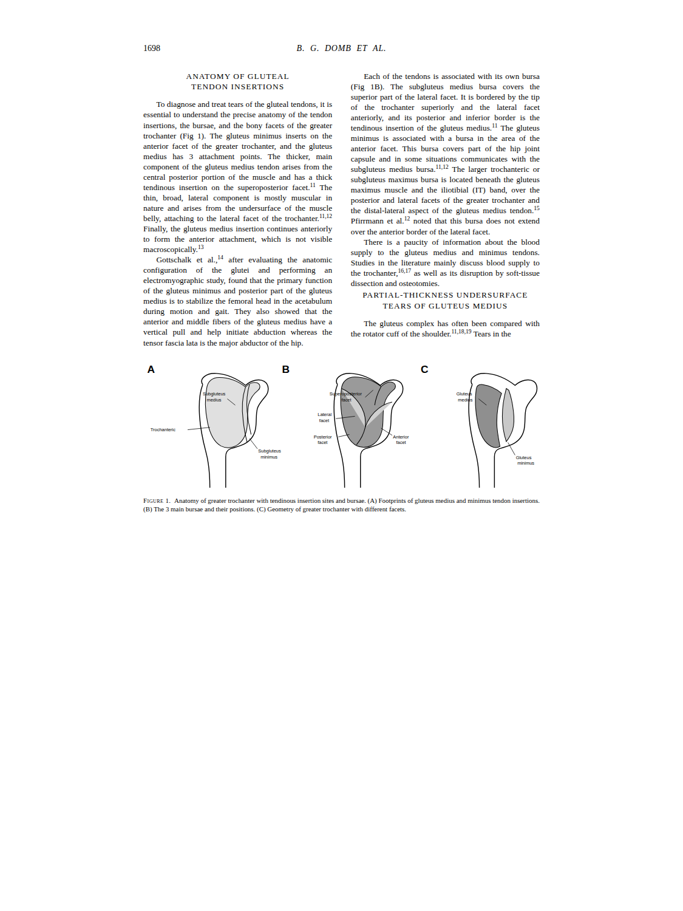1698
B. G. DOMB ET AL.
ANATOMY OF GLUTEAL
TENDON INSERTIONS
To diagnose and treat tears of the gluteal tendons, it is essential to understand the precise anatomy of the tendon insertions, the bursae, and the bony facets of the greater trochanter (Fig 1). The gluteus minimus inserts on the anterior facet of the greater trochanter, and the gluteus medius has 3 attachment points. The thicker, main component of the gluteus medius tendon arises from the central posterior portion of the muscle and has a thick tendinous insertion on the superoposterior facet.11 The thin, broad, lateral component is mostly muscular in nature and arises from the undersurface of the muscle belly, attaching to the lateral facet of the trochanter.11,12 Finally, the gluteus medius insertion continues anteriorly to form the anterior attachment, which is not visible macroscopically.13
Gottschalk et al.,14 after evaluating the anatomic configuration of the glutei and performing an electromyographic study, found that the primary function of the gluteus minimus and posterior part of the gluteus medius is to stabilize the femoral head in the acetabulum during motion and gait. They also showed that the anterior and middle fibers of the gluteus medius have a vertical pull and help initiate abduction whereas the tensor fascia lata is the major abductor of the hip.
Each of the tendons is associated with its own bursa (Fig 1B). The subgluteus medius bursa covers the superior part of the lateral facet. It is bordered by the tip of the trochanter superiorly and the lateral facet anteriorly, and its posterior and inferior border is the tendinous insertion of the gluteus medius.11 The gluteus minimus is associated with a bursa in the area of the anterior facet. This bursa covers part of the hip joint capsule and in some situations communicates with the subgluteus medius bursa.11,12 The larger trochanteric or subgluteus maximus bursa is located beneath the gluteus maximus muscle and the iliotibial (IT) band, over the posterior and lateral facets of the greater trochanter and the distal-lateral aspect of the gluteus medius tendon.15 Pfirrmann et al.12 noted that this bursa does not extend over the anterior border of the lateral facet.
There is a paucity of information about the blood supply to the gluteus medius and minimus tendons. Studies in the literature mainly discuss blood supply to the trochanter,16,17 as well as its disruption by soft-tissue dissection and osteotomies.
PARTIAL-THICKNESS UNDERSURFACE
TEARS OF GLUTEUS MEDIUS
The gluteus complex has often been compared with the rotator cuff of the shoulder.11,18,19 Tears in the
A Subgluteus medius Trochanteric Subgluteus minimus B Superoposterior facet Lateral facet Posterior facet Anterior facet C Gluteus medius Gluteus minimus
Figure 1. Anatomy of greater trochanter with tendinous insertion sites and bursae. (A) Footprints of gluteus medius and minimus tendon insertions. (B) The 3 main bursae and their positions. (C) Geometry of greater trochanter with different facets.